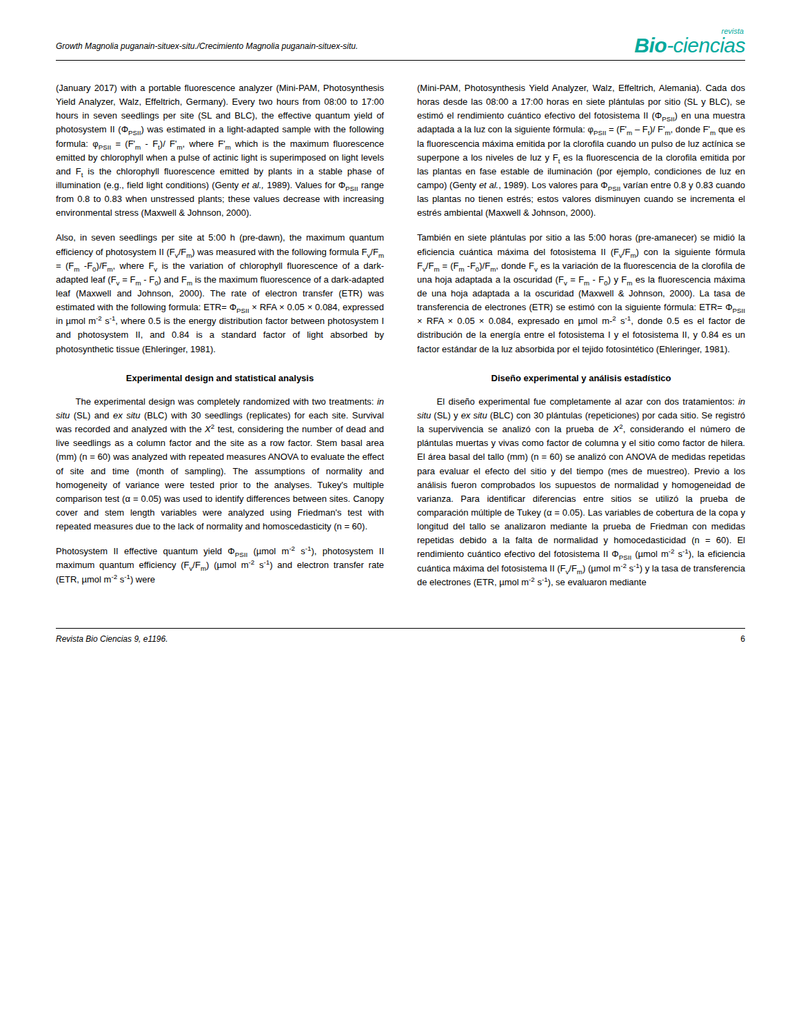Growth Magnolia puganain-situex-situ./Crecimiento Magnolia puganain-situex-situ.
revista Bio-ciencias
(January 2017) with a portable fluorescence analyzer (Mini-PAM, Photosynthesis Yield Analyzer, Walz, Effeltrich, Germany). Every two hours from 08:00 to 17:00 hours in seven seedlings per site (SL and BLC), the effective quantum yield of photosystem II (ΦPSII) was estimated in a light-adapted sample with the following formula: φPSII = (F'm - Ft)/ F'm, where F'm which is the maximum fluorescence emitted by chlorophyll when a pulse of actinic light is superimposed on light levels and Ft is the chlorophyll fluorescence emitted by plants in a stable phase of illumination (e.g., field light conditions) (Genty et al., 1989). Values for ΦPSII range from 0.8 to 0.83 when unstressed plants; these values decrease with increasing environmental stress (Maxwell & Johnson, 2000).
Also, in seven seedlings per site at 5:00 h (pre-dawn), the maximum quantum efficiency of photosystem II (Fv/Fm) was measured with the following formula Fv/Fm = (Fm -F0)/Fm, where Fv is the variation of chlorophyll fluorescence of a dark-adapted leaf (Fv = Fm - F0) and Fm is the maximum fluorescence of a dark-adapted leaf (Maxwell and Johnson, 2000). The rate of electron transfer (ETR) was estimated with the following formula: ETR= ΦPSII × RFA × 0.05 × 0.084, expressed in µmol m-2 s-1, where 0.5 is the energy distribution factor between photosystem I and photosystem II, and 0.84 is a standard factor of light absorbed by photosynthetic tissue (Ehleringer, 1981).
Experimental design and statistical analysis
The experimental design was completely randomized with two treatments: in situ (SL) and ex situ (BLC) with 30 seedlings (replicates) for each site. Survival was recorded and analyzed with the X2 test, considering the number of dead and live seedlings as a column factor and the site as a row factor. Stem basal area (mm) (n = 60) was analyzed with repeated measures ANOVA to evaluate the effect of site and time (month of sampling). The assumptions of normality and homogeneity of variance were tested prior to the analyses. Tukey's multiple comparison test (α = 0.05) was used to identify differences between sites. Canopy cover and stem length variables were analyzed using Friedman's test with repeated measures due to the lack of normality and homoscedasticity (n = 60).
Photosystem II effective quantum yield ΦPSII (µmol m-2 s-1), photosystem II maximum quantum efficiency (Fv/Fm) (µmol m-2 s-1) and electron transfer rate (ETR, µmol m-2 s-1) were
(Mini-PAM, Photosynthesis Yield Analyzer, Walz, Effeltrich, Alemania). Cada dos horas desde las 08:00 a 17:00 horas en siete plántulas por sitio (SL y BLC), se estimó el rendimiento cuántico efectivo del fotosistema II (ΦPSII) en una muestra adaptada a la luz con la siguiente fórmula: φPSII = (F'm – Ft)/ F'm, donde F'm que es la fluorescencia máxima emitida por la clorofila cuando un pulso de luz actínica se superpone a los niveles de luz y Ft es la fluorescencia de la clorofila emitida por las plantas en fase estable de iluminación (por ejemplo, condiciones de luz en campo) (Genty et al., 1989). Los valores para ΦPSII varían entre 0.8 y 0.83 cuando las plantas no tienen estrés; estos valores disminuyen cuando se incrementa el estrés ambiental (Maxwell & Johnson, 2000).
También en siete plántulas por sitio a las 5:00 horas (pre-amanecer) se midió la eficiencia cuántica máxima del fotosistema II (Fv/Fm) con la siguiente fórmula Fv/Fm = (Fm -F0)/Fm, donde Fv es la variación de la fluorescencia de la clorofila de una hoja adaptada a la oscuridad (Fv = Fm - F0) y Fm es la fluorescencia máxima de una hoja adaptada a la oscuridad (Maxwell & Johnson, 2000). La tasa de transferencia de electrones (ETR) se estimó con la siguiente fórmula: ETR= ΦPSII × RFA × 0.05 × 0.084, expresado en µmol m-2 s-1, donde 0.5 es el factor de distribución de la energía entre el fotosistema I y el fotosistema II, y 0.84 es un factor estándar de la luz absorbida por el tejido fotosintético (Ehleringer, 1981).
Diseño experimental y análisis estadístico
El diseño experimental fue completamente al azar con dos tratamientos: in situ (SL) y ex situ (BLC) con 30 plántulas (repeticiones) por cada sitio. Se registró la supervivencia se analizó con la prueba de X2, considerando el número de plántulas muertas y vivas como factor de columna y el sitio como factor de hilera. El área basal del tallo (mm) (n = 60) se analizó con ANOVA de medidas repetidas para evaluar el efecto del sitio y del tiempo (mes de muestreo). Previo a los análisis fueron comprobados los supuestos de normalidad y homogeneidad de varianza. Para identificar diferencias entre sitios se utilizó la prueba de comparación múltiple de Tukey (α = 0.05). Las variables de cobertura de la copa y longitud del tallo se analizaron mediante la prueba de Friedman con medidas repetidas debido a la falta de normalidad y homocedasticidad (n = 60). El rendimiento cuántico efectivo del fotosistema II ΦPSII (µmol m-2 s-1), la eficiencia cuántica máxima del fotosistema II (Fv/Fm) (µmol m-2 s-1) y la tasa de transferencia de electrones (ETR, µmol m-2 s-1), se evaluaron mediante
Revista Bio Ciencias 9, e1196.
6